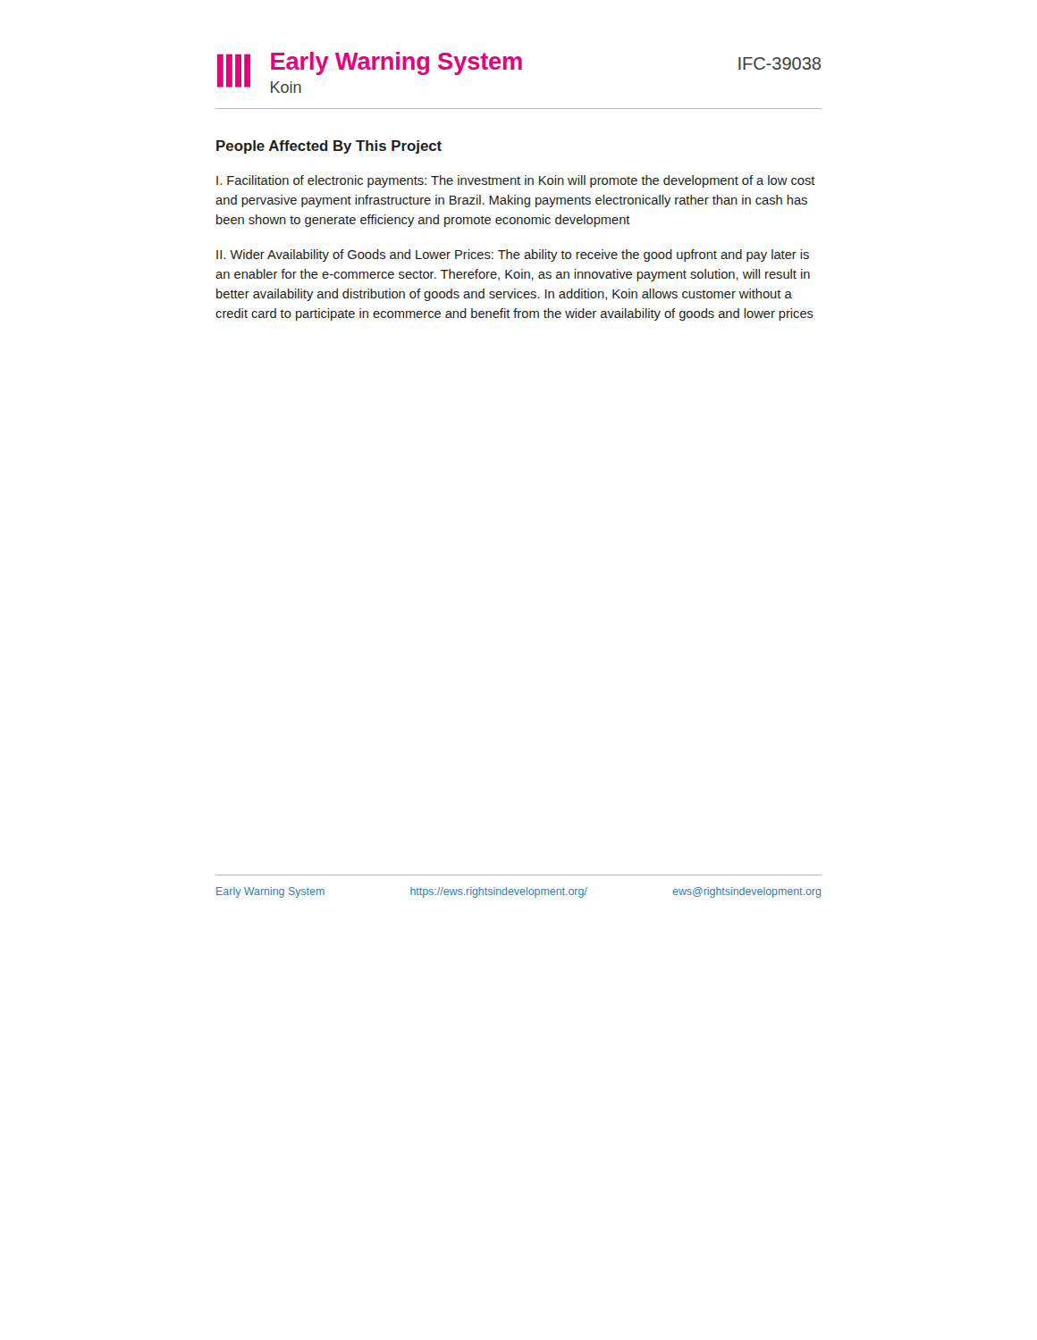Early Warning System Koin
IFC-39038
People Affected By This Project
I. Facilitation of electronic payments: The investment in Koin will promote the development of a low cost and pervasive payment infrastructure in Brazil. Making payments electronically rather than in cash has been shown to generate efficiency and promote economic development
II. Wider Availability of Goods and Lower Prices: The ability to receive the good upfront and pay later is an enabler for the e-commerce sector. Therefore, Koin, as an innovative payment solution, will result in better availability and distribution of goods and services. In addition, Koin allows customer without a credit card to participate in ecommerce and benefit from the wider availability of goods and lower prices
Early Warning System
https://ews.rightsindevelopment.org/
ews@rightsindevelopment.org